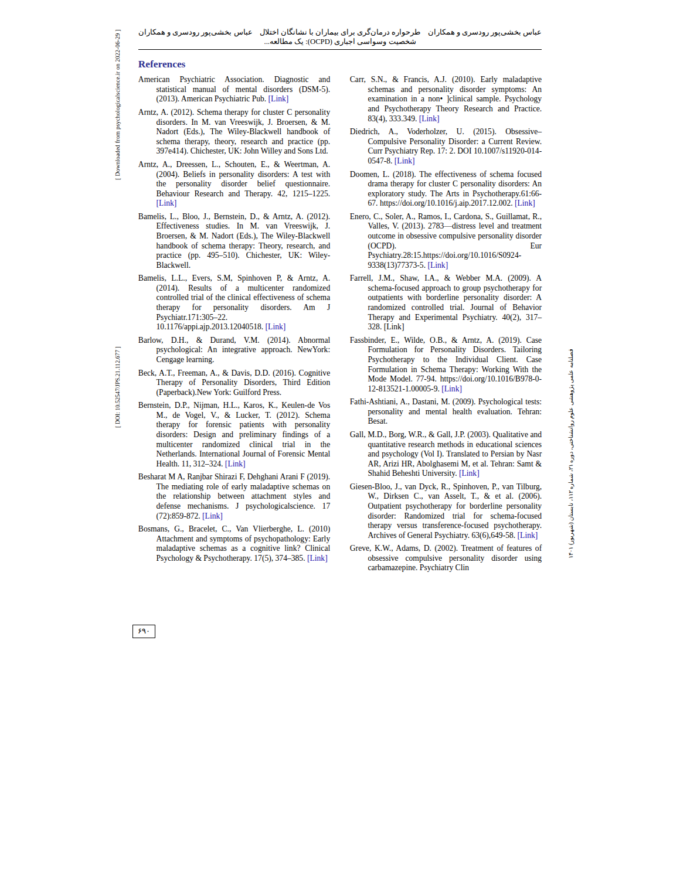[ Downloaded from psychologicalscience.ir on 2022-06-29 ]
[ DOI: 10.52547/JPS.21.112.677 ]
فصلنامه علمی پژوهشی علوم روانشناختی، دوره ۲۱، شماره ۱۱۲، تابستان (شهریور) ۱۴۰۱
عباس بخشی‌پور رودسری و همکاران
طرحواره درمان‌گری برای بیماران با نشانگان اختلال شخصیت وسواسی اجباری (OCPD): یک مطالعه...
عباس بخشی‌پور رودسری و همکاران
References
American Psychiatric Association. Diagnostic and statistical manual of mental disorders (DSM-5). (2013). American Psychiatric Pub. [Link]
Arntz, A. (2012). Schema therapy for cluster C personality disorders. In M. van Vreeswijk, J. Broersen, & M. Nadort (Eds.), The Wiley-Blackwell handbook of schema therapy, theory, research and practice (pp. 397e414). Chichester, UK: John Willey and Sons Ltd.
Arntz, A., Dreessen, L., Schouten, E., & Weertman, A. (2004). Beliefs in personality disorders: A test with the personality disorder belief questionnaire. Behaviour Research and Therapy. 42, 1215–1225. [Link]
Bamelis, L., Bloo, J., Bernstein, D., & Arntz, A. (2012). Effectiveness studies. In M. van Vreeswijk, J. Broersen, & M. Nadort (Eds.), The Wiley-Blackwell handbook of schema therapy: Theory, research, and practice (pp. 495–510). Chichester, UK: Wiley-Blackwell.
Bamelis, L.L., Evers, S.M, Spinhoven P, & Arntz, A. (2014). Results of a multicenter randomized controlled trial of the clinical effectiveness of schema therapy for personality disorders. Am J Psychiatr.171:305–22. 10.1176/appi.ajp.2013.12040518. [Link]
Barlow, D.H., & Durand, V.M. (2014). Abnormal psychological: An integrative approach. NewYork: Cengage learning.
Beck, A.T., Freeman, A., & Davis, D.D. (2016). Cognitive Therapy of Personality Disorders, Third Edition (Paperback).New York: Guilford Press.
Bernstein, D.P., Nijman, H.L., Karos, K., Keulen-de Vos M., de Vogel, V., & Lucker, T. (2012). Schema therapy for forensic patients with personality disorders: Design and preliminary findings of a multicenter randomized clinical trial in the Netherlands. International Journal of Forensic Mental Health. 11, 312–324. [Link]
Besharat M A, Ranjbar Shirazi F, Dehghani Arani F (2019). The mediating role of early maladaptive schemas on the relationship between attachment styles and defense mechanisms. J psychologicalscience. 17 (72):859-872. [Link]
Bosmans, G., Bracelet, C., Van Vlierberghe, L. (2010) Attachment and symptoms of psychopathology: Early maladaptive schemas as a cognitive link? Clinical Psychology & Psychotherapy. 17(5), 374–385. [Link]
Carr, S.N., & Francis, A.J. (2010). Early maladaptive schemas and personality disorder symptoms: An examination in a non• ]clinical sample. Psychology and Psychotherapy Theory Research and Practice. 83(4), 333.349. [Link]
Diedrich, A., Voderholzer, U. (2015). Obsessive–Compulsive Personality Disorder: a Current Review. Curr Psychiatry Rep. 17: 2. DOI 10.1007/s11920-014-0547-8. [Link]
Doomen, L. (2018). The effectiveness of schema focused drama therapy for cluster C personality disorders: An exploratory study. The Arts in Psychotherapy.61:66-67. https://doi.org/10.1016/j.aip.2017.12.002. [Link]
Enero, C., Soler, A., Ramos, I., Cardona, S., Guillamat, R., Valles, V. (2013). 2783—distress level and treatment outcome in obsessive compulsive personality disorder (OCPD). Eur Psychiatry.28:15.https://doi.org/10.1016/S0924-9338(13)77373-5. [Link]
Farrell, J.M., Shaw, I.A., & Webber M.A. (2009). A schema-focused approach to group psychotherapy for outpatients with borderline personality disorder: A randomized controlled trial. Journal of Behavior Therapy and Experimental Psychiatry. 40(2), 317–328. [Link]
Fassbinder, E., Wilde, O.B., & Arntz, A. (2019). Case Formulation for Personality Disorders. Tailoring Psychotherapy to the Individual Client. Case Formulation in Schema Therapy: Working With the Mode Model. 77-94. https://doi.org/10.1016/B978-0-12-813521-1.00005-9. [Link]
Fathi-Ashtiani, A., Dastani, M. (2009). Psychological tests: personality and mental health evaluation. Tehran: Besat.
Gall, M.D., Borg, W.R., & Gall, J.P. (2003). Qualitative and quantitative research methods in educational sciences and psychology (Vol I). Translated to Persian by Nasr AR, Arizi HR, Abolghasemi M, et al. Tehran: Samt & Shahid Beheshti University. [Link]
Giesen-Bloo, J., van Dyck, R., Spinhoven, P., van Tilburg, W., Dirksen C., van Asselt, T., & et al. (2006). Outpatient psychotherapy for borderline personality disorder: Randomized trial for schema-focused therapy versus transference-focused psychotherapy. Archives of General Psychiatry. 63(6),649-58. [Link]
Greve, K.W., Adams, D. (2002). Treatment of features of obsessive compulsive personality disorder using carbamazepine. Psychiatry Clin
۶۹۰